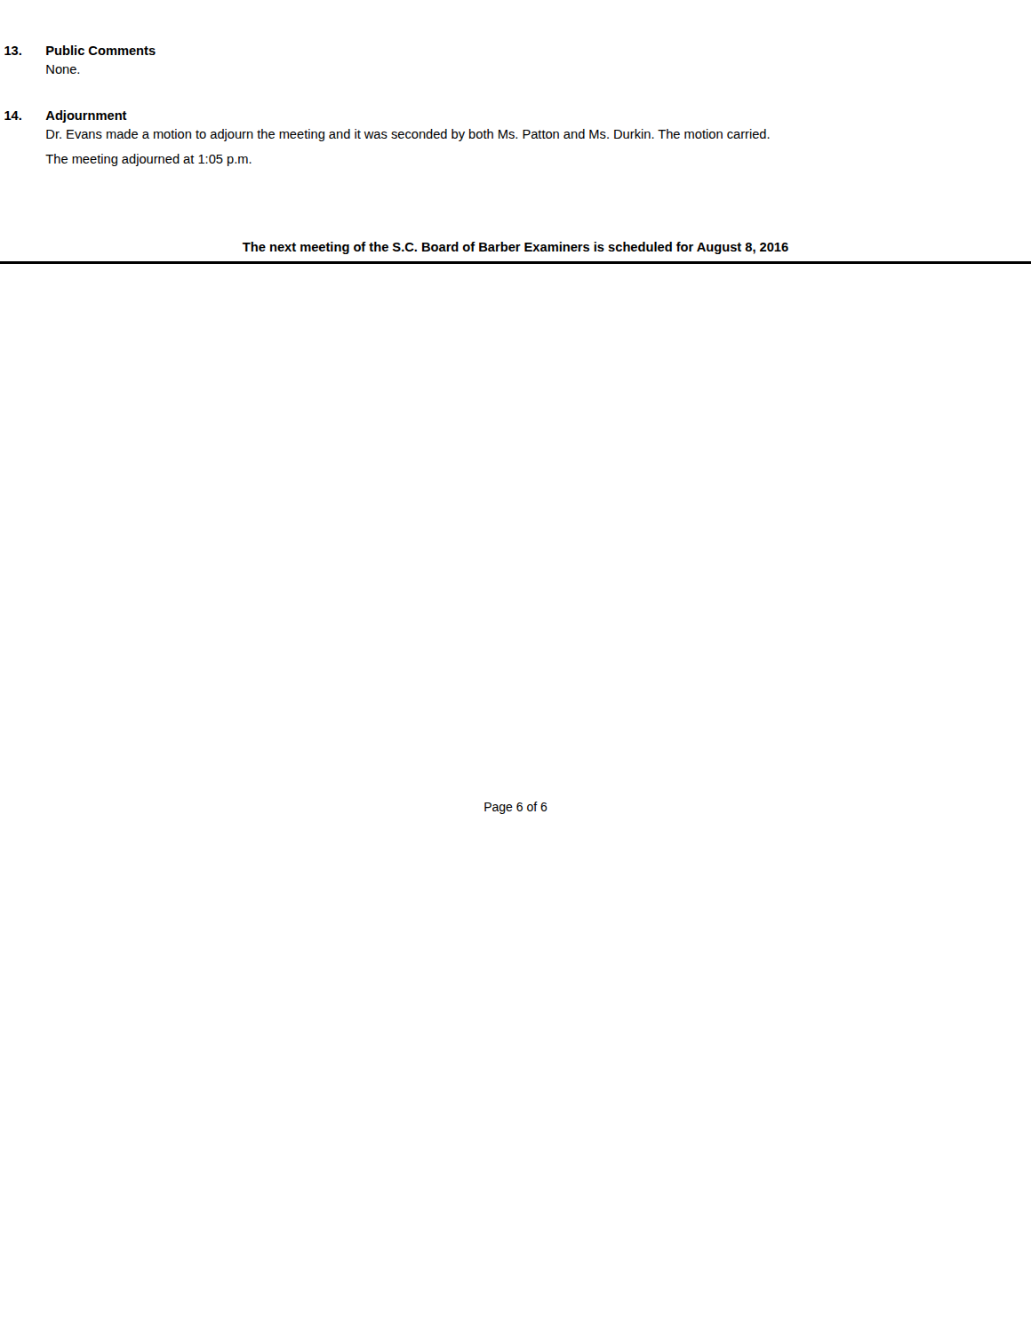13.
Public Comments
None.
14.
Adjournment
Dr. Evans made a motion to adjourn the meeting and it was seconded by both Ms. Patton and Ms. Durkin. The motion carried.
The meeting adjourned at 1:05 p.m.
The next meeting of the S.C. Board of Barber Examiners is scheduled for August 8, 2016
Page 6 of 6